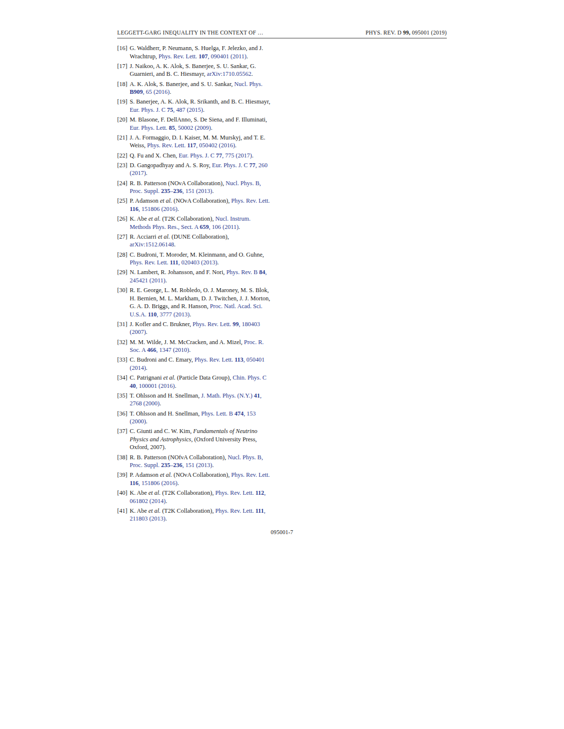Leggett-Garg inequality in the context of …
PHYS. REV. D 99, 095001 (2019)
[16] G. Waldherr, P. Neumann, S. Huelga, F. Jelezko, and J. Wrachtrup, Phys. Rev. Lett. 107, 090401 (2011).
[17] J. Naikoo, A. K. Alok, S. Banerjee, S. U. Sankar, G. Guarnieri, and B. C. Hiesmayr, arXiv:1710.05562.
[18] A. K. Alok, S. Banerjee, and S. U. Sankar, Nucl. Phys. B909, 65 (2016).
[19] S. Banerjee, A. K. Alok, R. Srikanth, and B. C. Hiesmayr, Eur. Phys. J. C 75, 487 (2015).
[20] M. Blasone, F. DellAnno, S. De Siena, and F. Illuminati, Eur. Phys. Lett. 85, 50002 (2009).
[21] J. A. Formaggio, D. I. Kaiser, M. M. Murskyj, and T. E. Weiss, Phys. Rev. Lett. 117, 050402 (2016).
[22] Q. Fu and X. Chen, Eur. Phys. J. C 77, 775 (2017).
[23] D. Gangopadhyay and A. S. Roy, Eur. Phys. J. C 77, 260 (2017).
[24] R. B. Patterson (NOνA Collaboration), Nucl. Phys. B, Proc. Suppl. 235–236, 151 (2013).
[25] P. Adamson et al. (NOνA Collaboration), Phys. Rev. Lett. 116, 151806 (2016).
[26] K. Abe et al. (T2K Collaboration), Nucl. Instrum. Methods Phys. Res., Sect. A 659, 106 (2011).
[27] R. Acciarri et al. (DUNE Collaboration), arXiv:1512.06148.
[28] C. Budroni, T. Moroder, M. Kleinmann, and O. Guhne, Phys. Rev. Lett. 111, 020403 (2013).
[29] N. Lambert, R. Johansson, and F. Nori, Phys. Rev. B 84, 245421 (2011).
[30] R. E. George, L. M. Robledo, O. J. Maroney, M. S. Blok, H. Bernien, M. L. Markham, D. J. Twitchen, J. J. Morton, G. A. D. Briggs, and R. Hanson, Proc. Natl. Acad. Sci. U.S.A. 110, 3777 (2013).
[31] J. Kofler and C. Brukner, Phys. Rev. Lett. 99, 180403 (2007).
[32] M. M. Wilde, J. M. McCracken, and A. Mizel, Proc. R. Soc. A 466, 1347 (2010).
[33] C. Budroni and C. Emary, Phys. Rev. Lett. 113, 050401 (2014).
[34] C. Patrignani et al. (Particle Data Group), Chin. Phys. C 40, 100001 (2016).
[35] T. Ohlsson and H. Snellman, J. Math. Phys. (N.Y.) 41, 2768 (2000).
[36] T. Ohlsson and H. Snellman, Phys. Lett. B 474, 153 (2000).
[37] C. Giunti and C. W. Kim, Fundamentals of Neutrino Physics and Astrophysics, (Oxford University Press, Oxford, 2007).
[38] R. B. Patterson (NOfνA Collaboration), Nucl. Phys. B, Proc. Suppl. 235–236, 151 (2013).
[39] P. Adamson et al. (NOνA Collaboration), Phys. Rev. Lett. 116, 151806 (2016).
[40] K. Abe et al. (T2K Collaboration), Phys. Rev. Lett. 112, 061802 (2014).
[41] K. Abe et al. (T2K Collaboration), Phys. Rev. Lett. 111, 211803 (2013).
095001-7